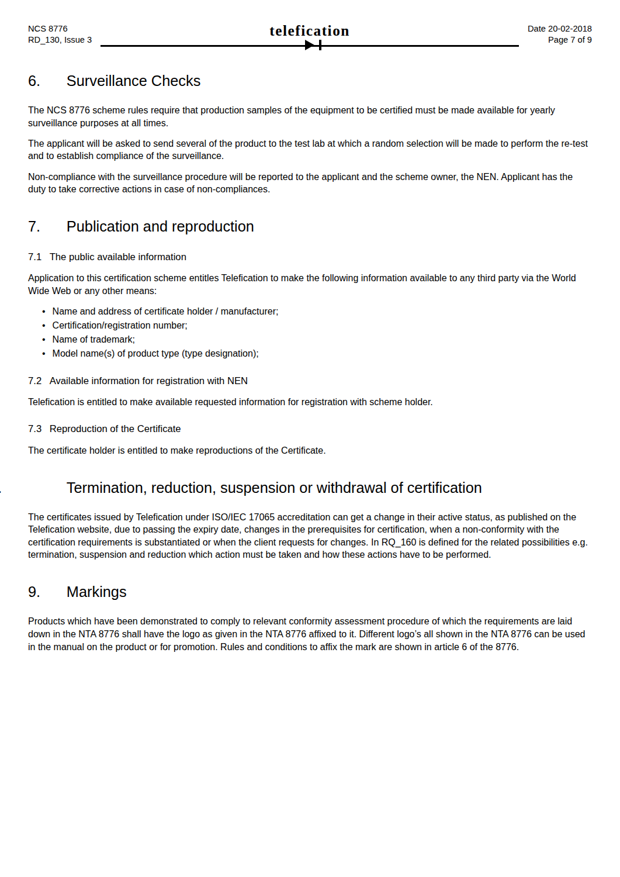NCS 8776
RD_130, Issue 3
telefication
Date 20-02-2018
Page 7 of 9
6. Surveillance Checks
The NCS 8776 scheme rules require that production samples of the equipment to be certified must be made available for yearly surveillance purposes at all times.
The applicant will be asked to send several of the product to the test lab at which a random selection will be made to perform the re-test and to establish compliance of the surveillance.
Non-compliance with the surveillance procedure will be reported to the applicant and the scheme owner, the NEN. Applicant has the duty to take corrective actions in case of non-compliances.
7. Publication and reproduction
7.1 The public available information
Application to this certification scheme entitles Telefication to make the following information available to any third party via the World Wide Web or any other means:
Name and address of certificate holder / manufacturer;
Certification/registration number;
Name of trademark;
Model name(s) of product type (type designation);
7.2 Available information for registration with NEN
Telefication is entitled to make available requested information for registration with scheme holder.
7.3 Reproduction of the Certificate
The certificate holder is entitled to make reproductions of the Certificate.
8. Termination, reduction, suspension or withdrawal of certification
The certificates issued by Telefication under ISO/IEC 17065 accreditation can get a change in their active status, as published on the Telefication website, due to passing the expiry date, changes in the prerequisites for certification, when a non-conformity with the certification requirements is substantiated or when the client requests for changes. In RQ_160 is defined for the related possibilities e.g. termination, suspension and reduction which action must be taken and how these actions have to be performed.
9. Markings
Products which have been demonstrated to comply to relevant conformity assessment procedure of which the requirements are laid down in the NTA 8776 shall have the logo as given in the NTA 8776 affixed to it. Different logo’s all shown in the NTA 8776 can be used in the manual on the product or for promotion. Rules and conditions to affix the mark are shown in article 6 of the 8776.